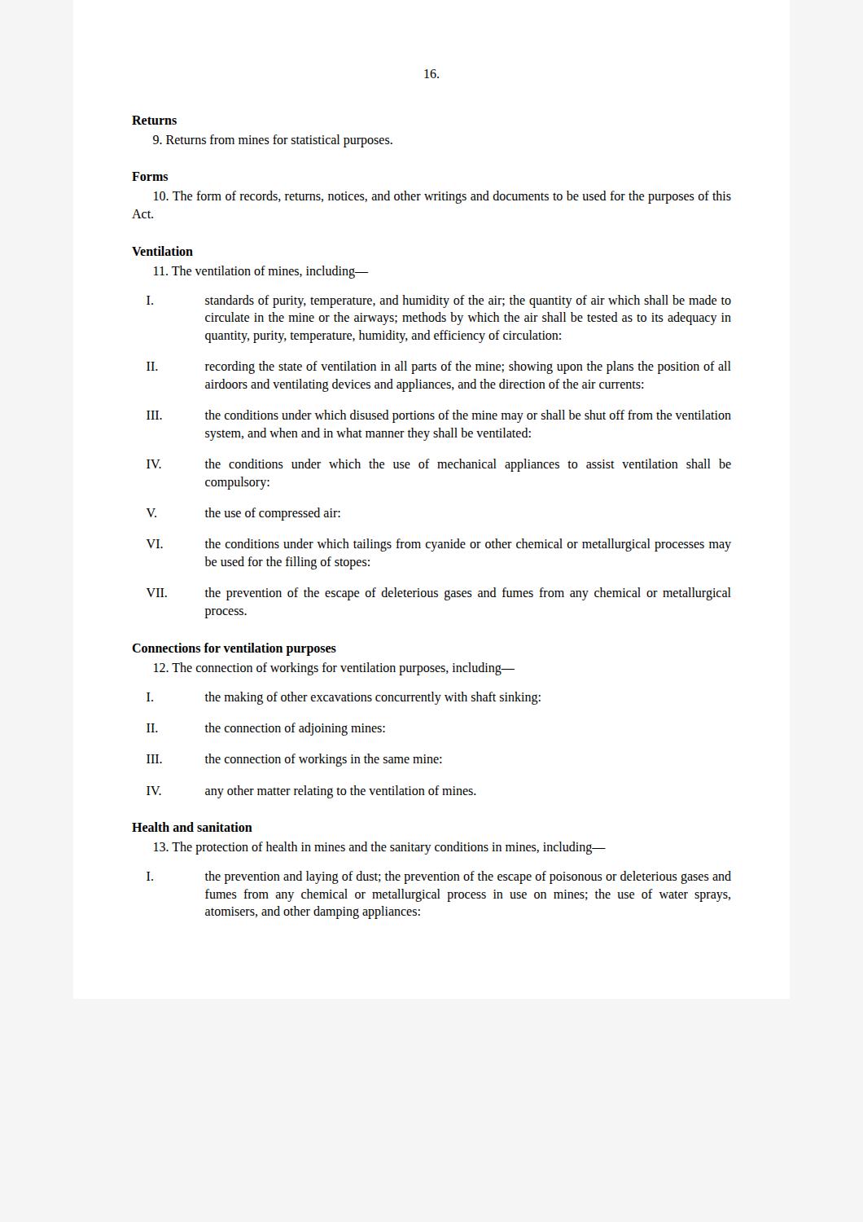16.
Returns
9. Returns from mines for statistical purposes.
Forms
10. The form of records, returns, notices, and other writings and documents to be used for the purposes of this Act.
Ventilation
11. The ventilation of mines, including—
I. standards of purity, temperature, and humidity of the air; the quantity of air which shall be made to circulate in the mine or the airways; methods by which the air shall be tested as to its adequacy in quantity, purity, temperature, humidity, and efficiency of circulation:
II. recording the state of ventilation in all parts of the mine; showing upon the plans the position of all airdoors and ventilating devices and appliances, and the direction of the air currents:
III. the conditions under which disused portions of the mine may or shall be shut off from the ventilation system, and when and in what manner they shall be ventilated:
IV. the conditions under which the use of mechanical appliances to assist ventilation shall be compulsory:
V. the use of compressed air:
VI. the conditions under which tailings from cyanide or other chemical or metallurgical processes may be used for the filling of stopes:
VII. the prevention of the escape of deleterious gases and fumes from any chemical or metallurgical process.
Connections for ventilation purposes
12. The connection of workings for ventilation purposes, including—
I. the making of other excavations concurrently with shaft sinking:
II. the connection of adjoining mines:
III. the connection of workings in the same mine:
IV. any other matter relating to the ventilation of mines.
Health and sanitation
13. The protection of health in mines and the sanitary conditions in mines, including—
I. the prevention and laying of dust; the prevention of the escape of poisonous or deleterious gases and fumes from any chemical or metallurgical process in use on mines; the use of water sprays, atomisers, and other damping appliances: